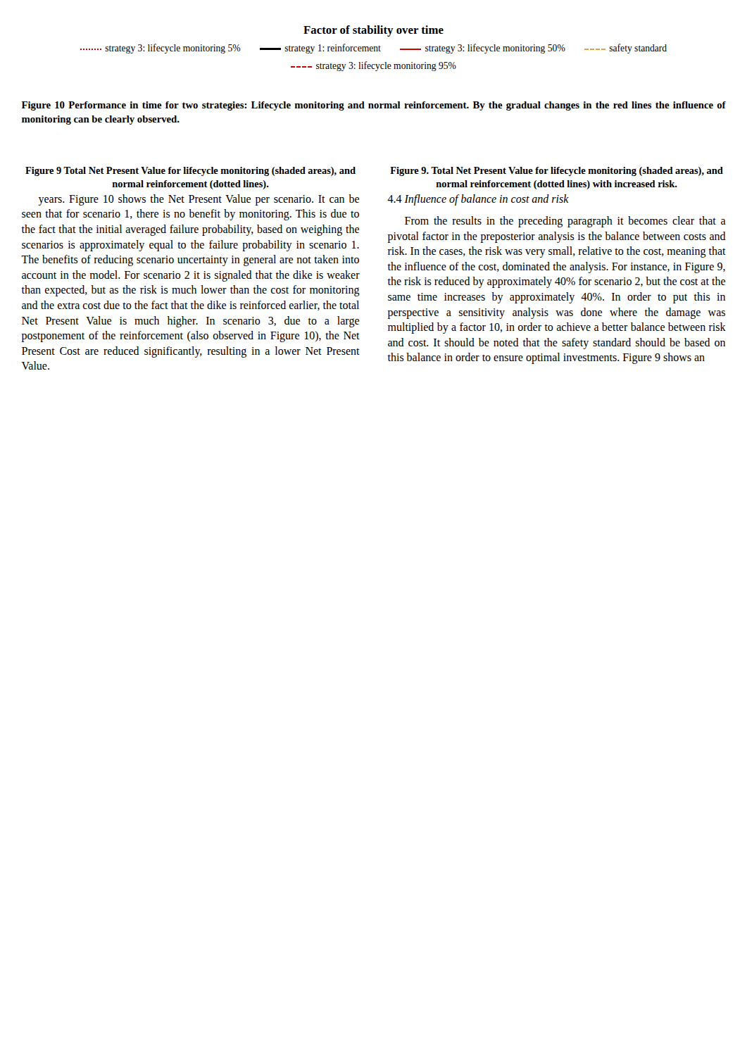Factor of stability over time
strategy 3: lifecycle monitoring 5% strategy 1: reinforcement strategy 3: lifecycle monitoring 50% safety standard strategy 3: lifecycle monitoring 95%
Figure 10 Performance in time for two strategies: Lifecycle monitoring and normal reinforcement. By the gradual changes in the red lines the influence of monitoring can be clearly observed.
Figure 9 Total Net Present Value for lifecycle monitoring (shaded areas), and normal reinforcement (dotted lines).
years. Figure 10 shows the Net Present Value per scenario. It can be seen that for scenario 1, there is no benefit by monitoring. This is due to the fact that the initial averaged failure probability, based on weighing the scenarios is approximately equal to the failure probability in scenario 1. The benefits of reducing scenario uncertainty in general are not taken into account in the model. For scenario 2 it is signaled that the dike is weaker than expected, but as the risk is much lower than the cost for monitoring and the extra cost due to the fact that the dike is reinforced earlier, the total Net Present Value is much higher. In scenario 3, due to a large postponement of the reinforcement (also observed in Figure 10), the Net Present Cost are reduced significantly, resulting in a lower Net Present Value.
Figure 9. Total Net Present Value for lifecycle monitoring (shaded areas), and normal reinforcement (dotted lines) with increased risk.
4.4 Influence of balance in cost and risk
From the results in the preceding paragraph it becomes clear that a pivotal factor in the preposterior analysis is the balance between costs and risk. In the cases, the risk was very small, relative to the cost, meaning that the influence of the cost, dominated the analysis. For instance, in Figure 9, the risk is reduced by approximately 40% for scenario 2, but the cost at the same time increases by approximately 40%. In order to put this in perspective a sensitivity analysis was done where the damage was multiplied by a factor 10, in order to achieve a better balance between risk and cost. It should be noted that the safety standard should be based on this balance in order to ensure optimal investments. Figure 9 shows an